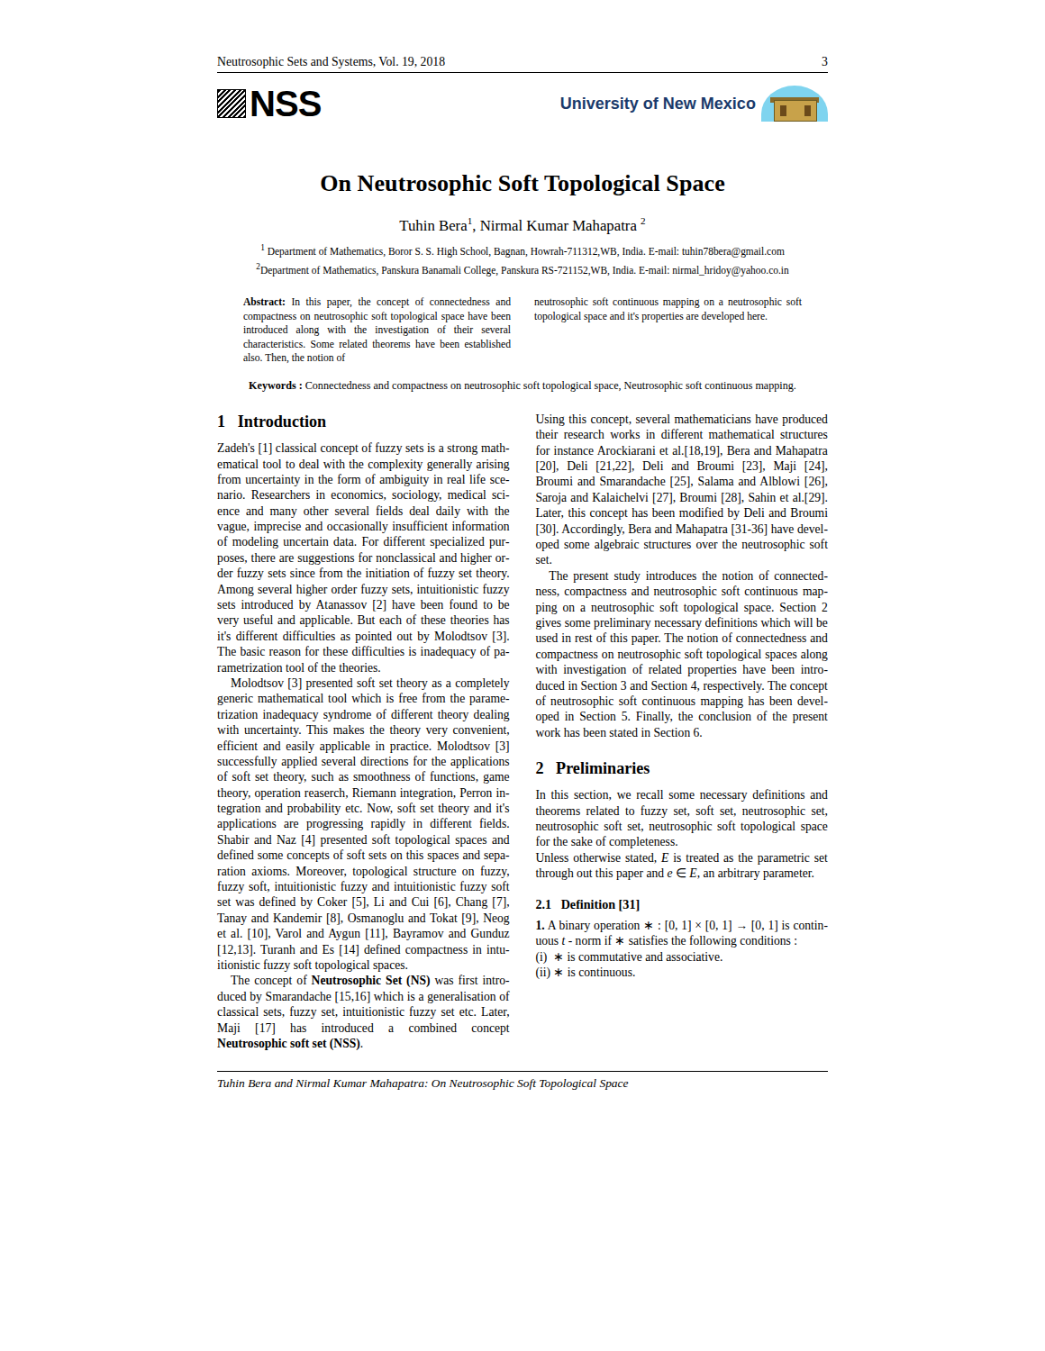Neutrosophic Sets and Systems, Vol. 19, 2018
3
NSS
University of New Mexico
On Neutrosophic Soft Topological Space
Tuhin Bera1, Nirmal Kumar Mahapatra 2
1 Department of Mathematics, Boror S. S. High School, Bagnan, Howrah-711312,WB, India. E-mail: tuhin78bera@gmail.com
2Department of Mathematics, Panskura Banamali College, Panskura RS-721152,WB, India. E-mail: nirmal_hridoy@yahoo.co.in
Abstract: In this paper, the concept of connectedness and compactness on neutrosophic soft topological space have been introduced along with the investigation of their several characteristics. Some related theorems have been established also. Then, the notion of
neutrosophic soft continuous mapping on a neutrosophic soft topological space and it's properties are developed here.
Keywords : Connectedness and compactness on neutrosophic soft topological space, Neutrosophic soft continuous mapping.
1 Introduction
Zadeh's [1] classical concept of fuzzy sets is a strong mathematical tool to deal with the complexity generally arising from uncertainty in the form of ambiguity in real life scenario. Researchers in economics, sociology, medical science and many other several fields deal daily with the vague, imprecise and occasionally insufficient information of modeling uncertain data. For different specialized purposes, there are suggestions for nonclassical and higher order fuzzy sets since from the initiation of fuzzy set theory. Among several higher order fuzzy sets, intuitionistic fuzzy sets introduced by Atanassov [2] have been found to be very useful and applicable. But each of these theories has it's different difficulties as pointed out by Molodtsov [3]. The basic reason for these difficulties is inadequacy of parametrization tool of the theories.
Molodtsov [3] presented soft set theory as a completely generic mathematical tool which is free from the parametrization inadequacy syndrome of different theory dealing with uncertainty. This makes the theory very convenient, efficient and easily applicable in practice. Molodtsov [3] successfully applied several directions for the applications of soft set theory, such as smoothness of functions, game theory, operation reaserch, Riemann integration, Perron integration and probability etc. Now, soft set theory and it's applications are progressing rapidly in different fields. Shabir and Naz [4] presented soft topological spaces and defined some concepts of soft sets on this spaces and separation axioms. Moreover, topological structure on fuzzy, fuzzy soft, intuitionistic fuzzy and intuitionistic fuzzy soft set was defined by Coker [5], Li and Cui [6], Chang [7], Tanay and Kandemir [8], Osmanoglu and Tokat [9], Neog et al. [10], Varol and Aygun [11], Bayramov and Gunduz [12,13]. Turanh and Es [14] defined compactness in intuitionistic fuzzy soft topological spaces.
The concept of Neutrosophic Set (NS) was first introduced by Smarandache [15,16] which is a generalisation of classical sets, fuzzy set, intuitionistic fuzzy set etc. Later, Maji [17] has introduced a combined concept Neutrosophic soft set (NSS).
Using this concept, several mathematicians have produced their research works in different mathematical structures for instance Arockiarani et al.[18,19], Bera and Mahapatra [20], Deli [21,22], Deli and Broumi [23], Maji [24], Broumi and Smarandache [25], Salama and Alblowi [26], Saroja and Kalaichelvi [27], Broumi [28], Sahin et al.[29]. Later, this concept has been modified by Deli and Broumi [30]. Accordingly, Bera and Mahapatra [31-36] have developed some algebraic structures over the neutrosophic soft set.
The present study introduces the notion of connectedness, compactness and neutrosophic soft continuous mapping on a neutrosophic soft topological space. Section 2 gives some preliminary necessary definitions which will be used in rest of this paper. The notion of connectedness and compactness on neutrosophic soft topological spaces along with investigation of related properties have been introduced in Section 3 and Section 4, respectively. The concept of neutrosophic soft continuous mapping has been developed in Section 5. Finally, the conclusion of the present work has been stated in Section 6.
2 Preliminaries
In this section, we recall some necessary definitions and theorems related to fuzzy set, soft set, neutrosophic set, neutrosophic soft set, neutrosophic soft topological space for the sake of completeness.
Unless otherwise stated, E is treated as the parametric set through out this paper and e ∈ E, an arbitrary parameter.
2.1 Definition [31]
1. A binary operation ∗ : [0, 1] × [0, 1] → [0, 1] is continuous t - norm if ∗ satisfies the following conditions :
(i) ∗ is commutative and associative.
(ii) ∗ is continuous.
Tuhin Bera and Nirmal Kumar Mahapatra: On Neutrosophic Soft Topological Space